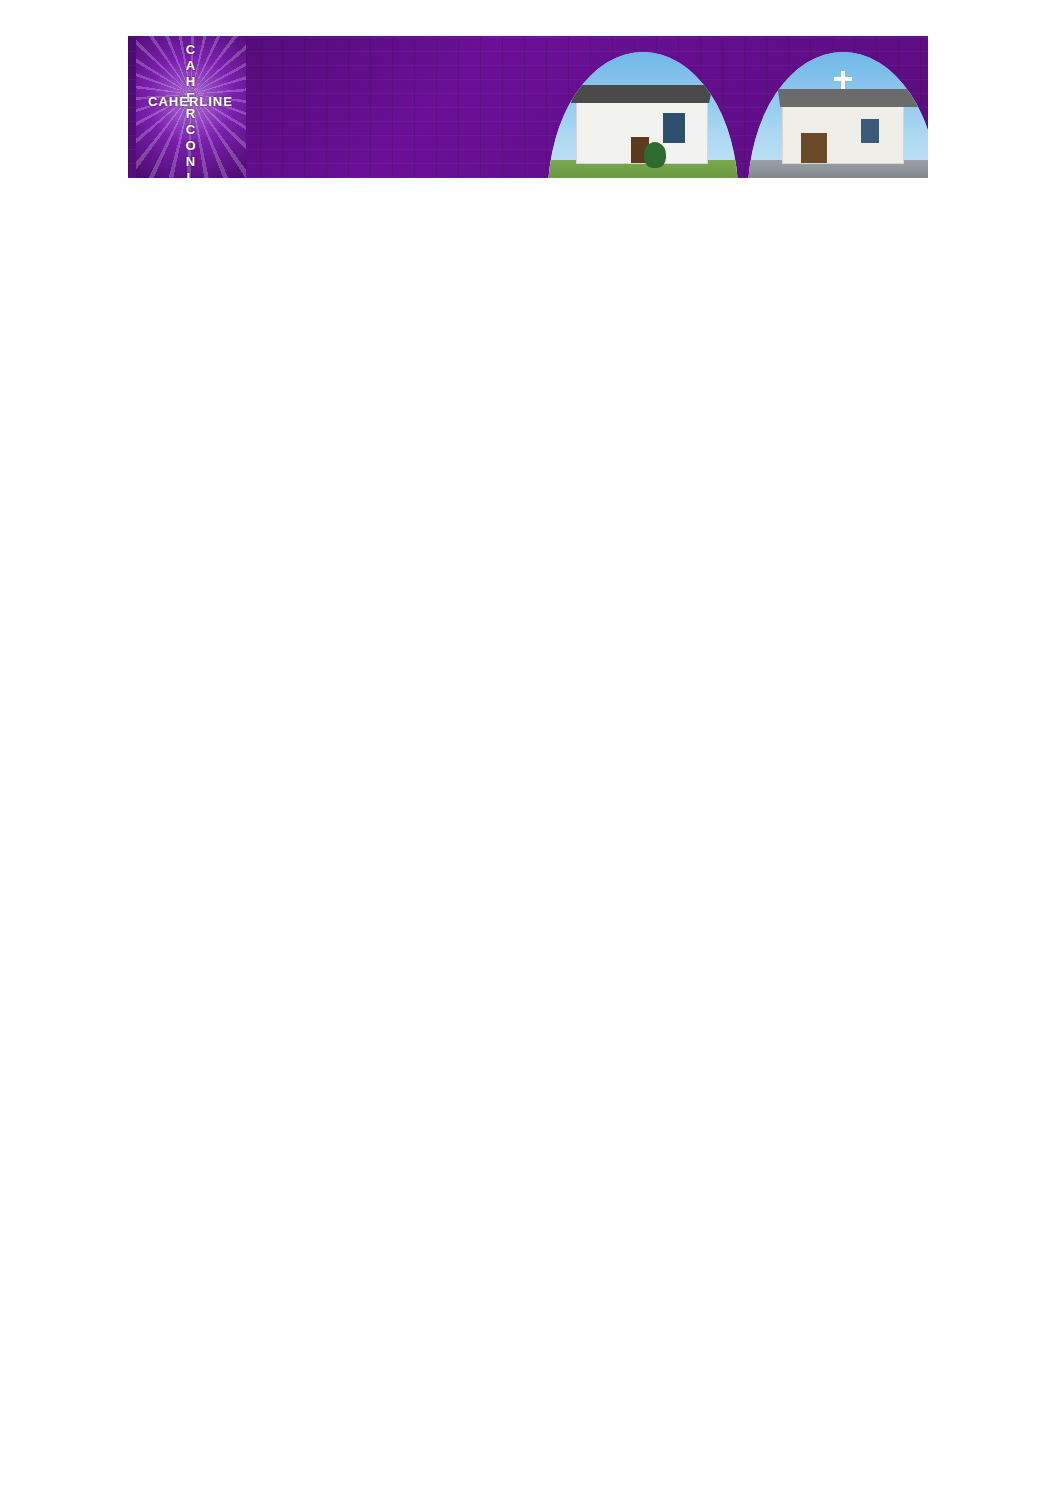CAHERCONLISH
CAHERLINE